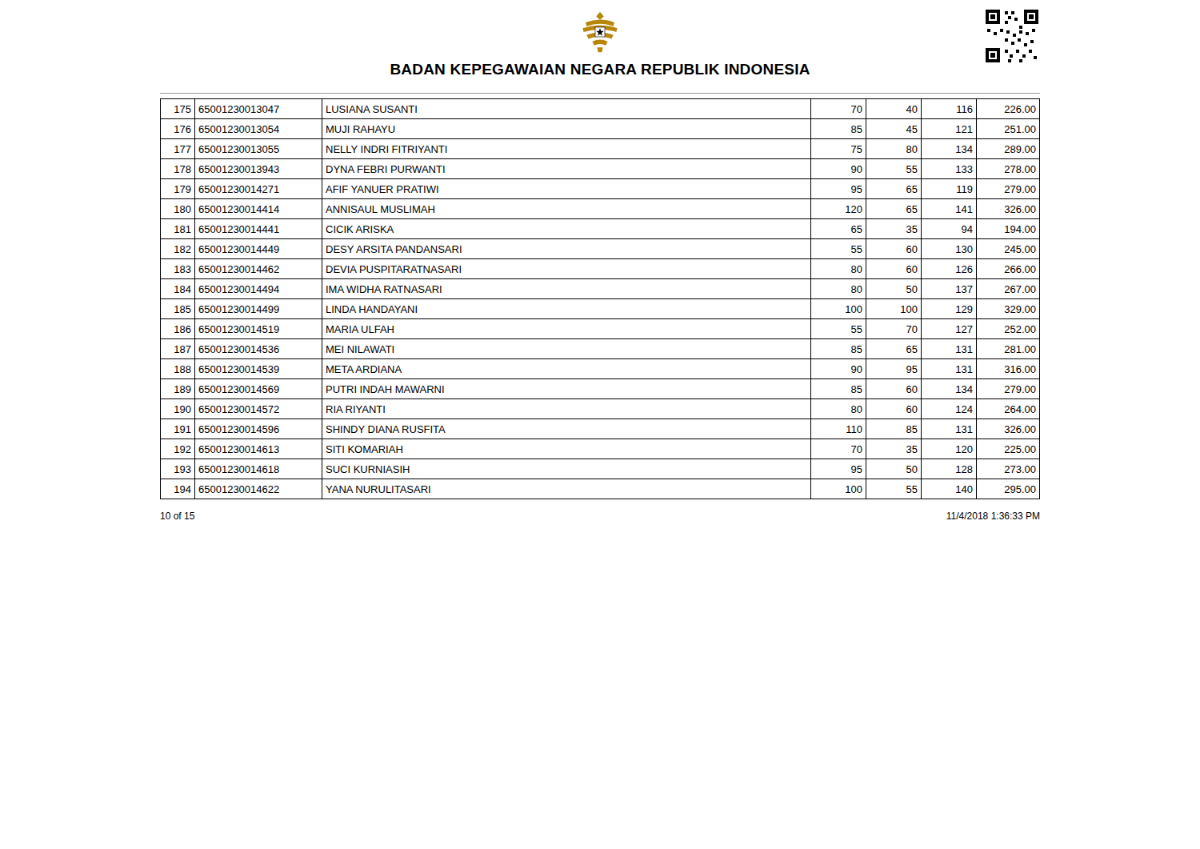BADAN KEPEGAWAIAN NEGARA REPUBLIK INDONESIA
| 175 | 65001230013047 | LUSIANA SUSANTI | 70 | 40 | 116 | 226.00 |
| 176 | 65001230013054 | MUJI RAHAYU | 85 | 45 | 121 | 251.00 |
| 177 | 65001230013055 | NELLY INDRI FITRIYANTI | 75 | 80 | 134 | 289.00 |
| 178 | 65001230013943 | DYNA FEBRI PURWANTI | 90 | 55 | 133 | 278.00 |
| 179 | 65001230014271 | AFIF YANUER PRATIWI | 95 | 65 | 119 | 279.00 |
| 180 | 65001230014414 | ANNISAUL MUSLIMAH | 120 | 65 | 141 | 326.00 |
| 181 | 65001230014441 | CICIK ARISKA | 65 | 35 | 94 | 194.00 |
| 182 | 65001230014449 | DESY ARSITA PANDANSARI | 55 | 60 | 130 | 245.00 |
| 183 | 65001230014462 | DEVIA PUSPITARATNASARI | 80 | 60 | 126 | 266.00 |
| 184 | 65001230014494 | IMA WIDHA RATNASARI | 80 | 50 | 137 | 267.00 |
| 185 | 65001230014499 | LINDA HANDAYANI | 100 | 100 | 129 | 329.00 |
| 186 | 65001230014519 | MARIA ULFAH | 55 | 70 | 127 | 252.00 |
| 187 | 65001230014536 | MEI NILAWATI | 85 | 65 | 131 | 281.00 |
| 188 | 65001230014539 | META ARDIANA | 90 | 95 | 131 | 316.00 |
| 189 | 65001230014569 | PUTRI INDAH MAWARNI | 85 | 60 | 134 | 279.00 |
| 190 | 65001230014572 | RIA RIYANTI | 80 | 60 | 124 | 264.00 |
| 191 | 65001230014596 | SHINDY DIANA RUSFITA | 110 | 85 | 131 | 326.00 |
| 192 | 65001230014613 | SITI KOMARIAH | 70 | 35 | 120 | 225.00 |
| 193 | 65001230014618 | SUCI KURNIASIH | 95 | 50 | 128 | 273.00 |
| 194 | 65001230014622 | YANA NURULITASARI | 100 | 55 | 140 | 295.00 |
10 of 15 11/4/2018 1:36:33 PM